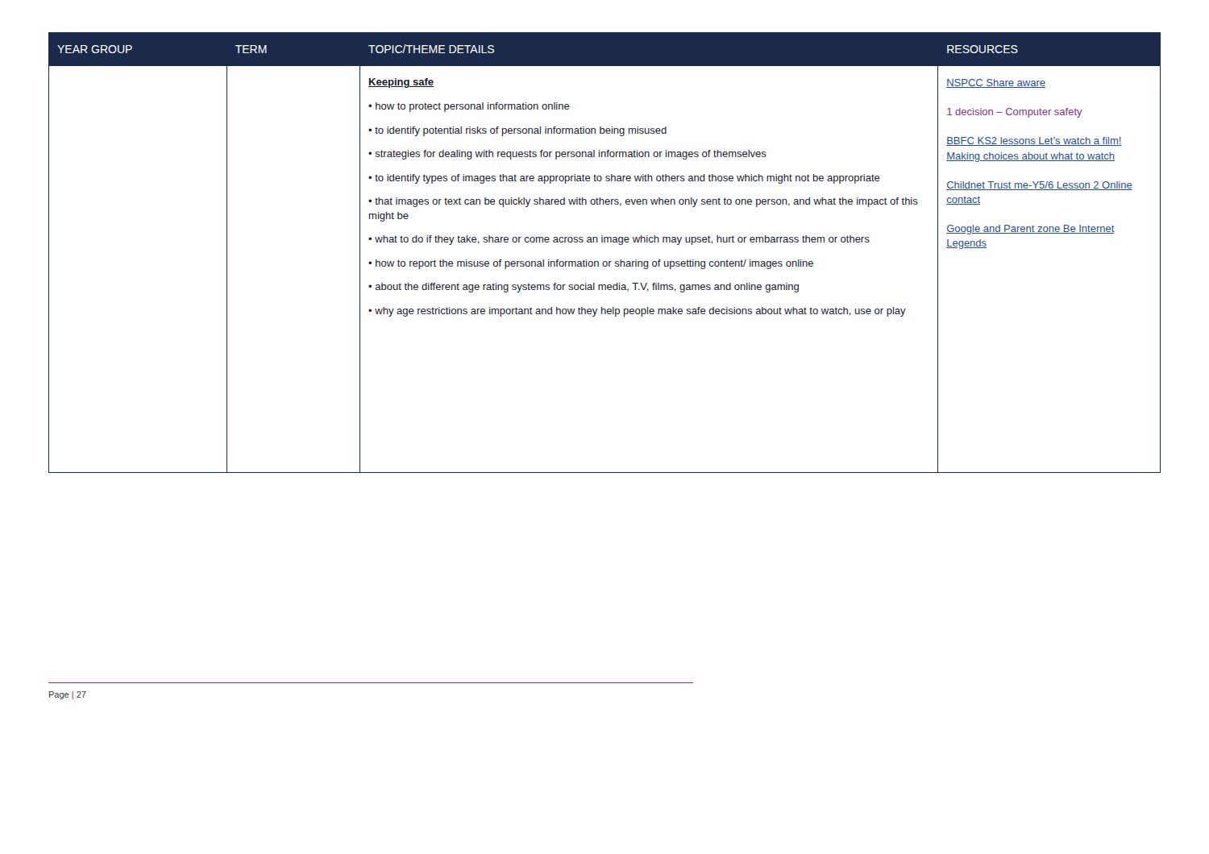| YEAR GROUP | TERM | TOPIC/THEME DETAILS | RESOURCES |
| --- | --- | --- | --- |
| | | Keeping safe • how to protect personal information online • to identify potential risks of personal information being misused • strategies for dealing with requests for personal information or images of themselves • to identify types of images that are appropriate to share with others and those which might not be appropriate • that images or text can be quickly shared with others, even when only sent to one person, and what the impact of this might be • what to do if they take, share or come across an image which may upset, hurt or embarrass them or others • how to report the misuse of personal information or sharing of upsetting content/ images online • about the different age rating systems for social media, T.V, films, games and online gaming • why age restrictions are important and how they help people make safe decisions about what to watch, use or play | NSPCC Share aware 1 decision – Computer safety BBFC KS2 lessons Let’s watch a film! Making choices about what to watch Childnet Trust me-Y5/6 Lesson 2 Online contact Google and Parent zone Be Internet Legends |
Page | 27